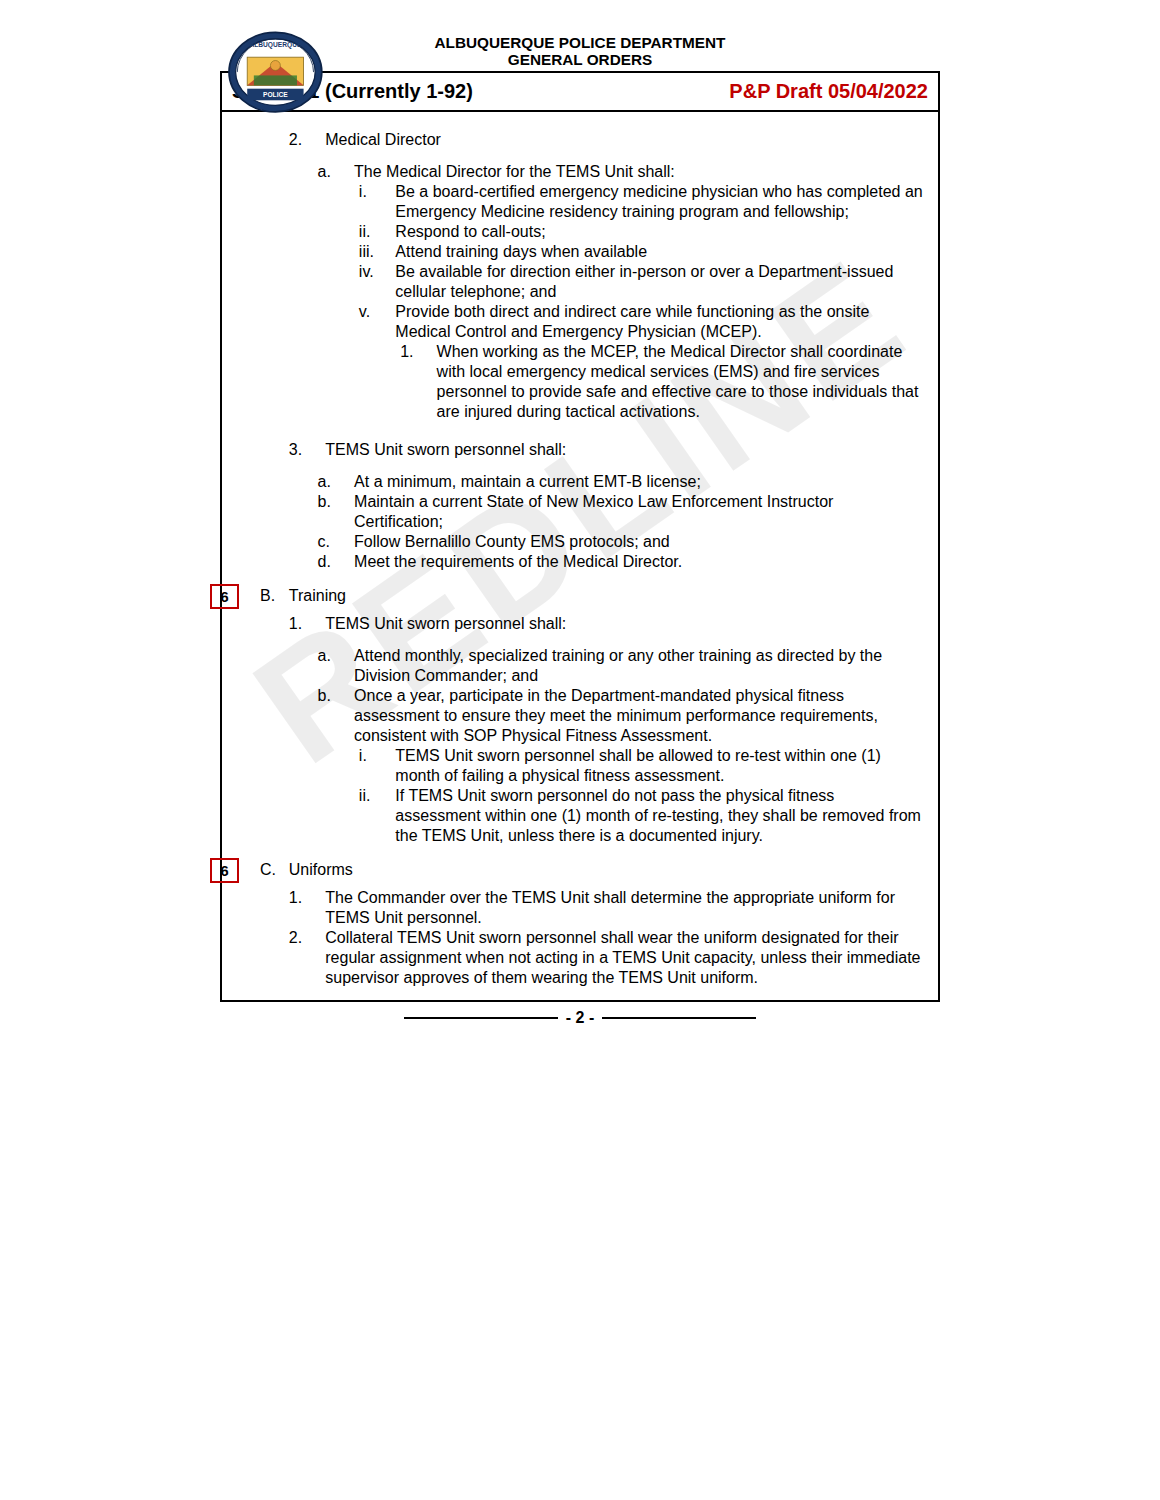ALBUQUERQUE POLICE DEPARTMENT
GENERAL ORDERS
SOP 1-91 (Currently 1-92) P&P Draft 05/04/2022
ALBUQUERQUE POLICE
REDLINE
2. Medical Director
a. The Medical Director for the TEMS Unit shall:
i. Be a board-certified emergency medicine physician who has completed an Emergency Medicine residency training program and fellowship;
ii. Respond to call-outs;
iii. Attend training days when available
iv. Be available for direction either in-person or over a Department-issued cellular telephone; and
v. Provide both direct and indirect care while functioning as the onsite Medical Control and Emergency Physician (MCEP).
1. When working as the MCEP, the Medical Director shall coordinate with local emergency medical services (EMS) and fire services personnel to provide safe and effective care to those individuals that are injured during tactical activations.
3. TEMS Unit sworn personnel shall:
a. At a minimum, maintain a current EMT-B license;
b. Maintain a current State of New Mexico Law Enforcement Instructor Certification;
c. Follow Bernalillo County EMS protocols; and
d. Meet the requirements of the Medical Director.
6 B. Training
1. TEMS Unit sworn personnel shall:
a. Attend monthly, specialized training or any other training as directed by the Division Commander; and
b. Once a year, participate in the Department-mandated physical fitness assessment to ensure they meet the minimum performance requirements, consistent with SOP Physical Fitness Assessment.
i. TEMS Unit sworn personnel shall be allowed to re-test within one (1) month of failing a physical fitness assessment.
ii. If TEMS Unit sworn personnel do not pass the physical fitness assessment within one (1) month of re-testing, they shall be removed from the TEMS Unit, unless there is a documented injury.
6 C. Uniforms
1. The Commander over the TEMS Unit shall determine the appropriate uniform for TEMS Unit personnel.
2. Collateral TEMS Unit sworn personnel shall wear the uniform designated for their regular assignment when not acting in a TEMS Unit capacity, unless their immediate supervisor approves of them wearing the TEMS Unit uniform.
- 2 -